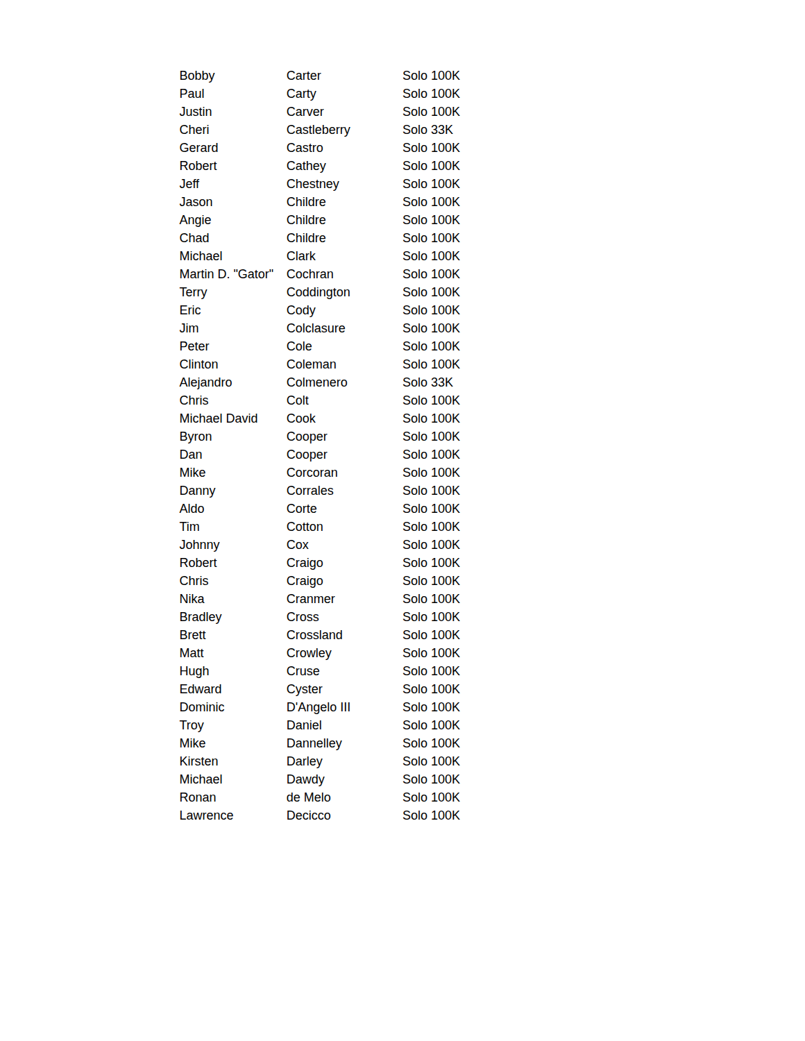| Bobby | Carter | Solo 100K |
| Paul | Carty | Solo 100K |
| Justin | Carver | Solo 100K |
| Cheri | Castleberry | Solo 33K |
| Gerard | Castro | Solo 100K |
| Robert | Cathey | Solo 100K |
| Jeff | Chestney | Solo 100K |
| Jason | Childre | Solo 100K |
| Angie | Childre | Solo 100K |
| Chad | Childre | Solo 100K |
| Michael | Clark | Solo 100K |
| Martin D. "Gator" | Cochran | Solo 100K |
| Terry | Coddington | Solo 100K |
| Eric | Cody | Solo 100K |
| Jim | Colclasure | Solo 100K |
| Peter | Cole | Solo 100K |
| Clinton | Coleman | Solo 100K |
| Alejandro | Colmenero | Solo 33K |
| Chris | Colt | Solo 100K |
| Michael David | Cook | Solo 100K |
| Byron | Cooper | Solo 100K |
| Dan | Cooper | Solo 100K |
| Mike | Corcoran | Solo 100K |
| Danny | Corrales | Solo 100K |
| Aldo | Corte | Solo 100K |
| Tim | Cotton | Solo 100K |
| Johnny | Cox | Solo 100K |
| Robert | Craigo | Solo 100K |
| Chris | Craigo | Solo 100K |
| Nika | Cranmer | Solo 100K |
| Bradley | Cross | Solo 100K |
| Brett | Crossland | Solo 100K |
| Matt | Crowley | Solo 100K |
| Hugh | Cruse | Solo 100K |
| Edward | Cyster | Solo 100K |
| Dominic | D'Angelo III | Solo 100K |
| Troy | Daniel | Solo 100K |
| Mike | Dannelley | Solo 100K |
| Kirsten | Darley | Solo 100K |
| Michael | Dawdy | Solo 100K |
| Ronan | de Melo | Solo 100K |
| Lawrence | Decicco | Solo 100K |